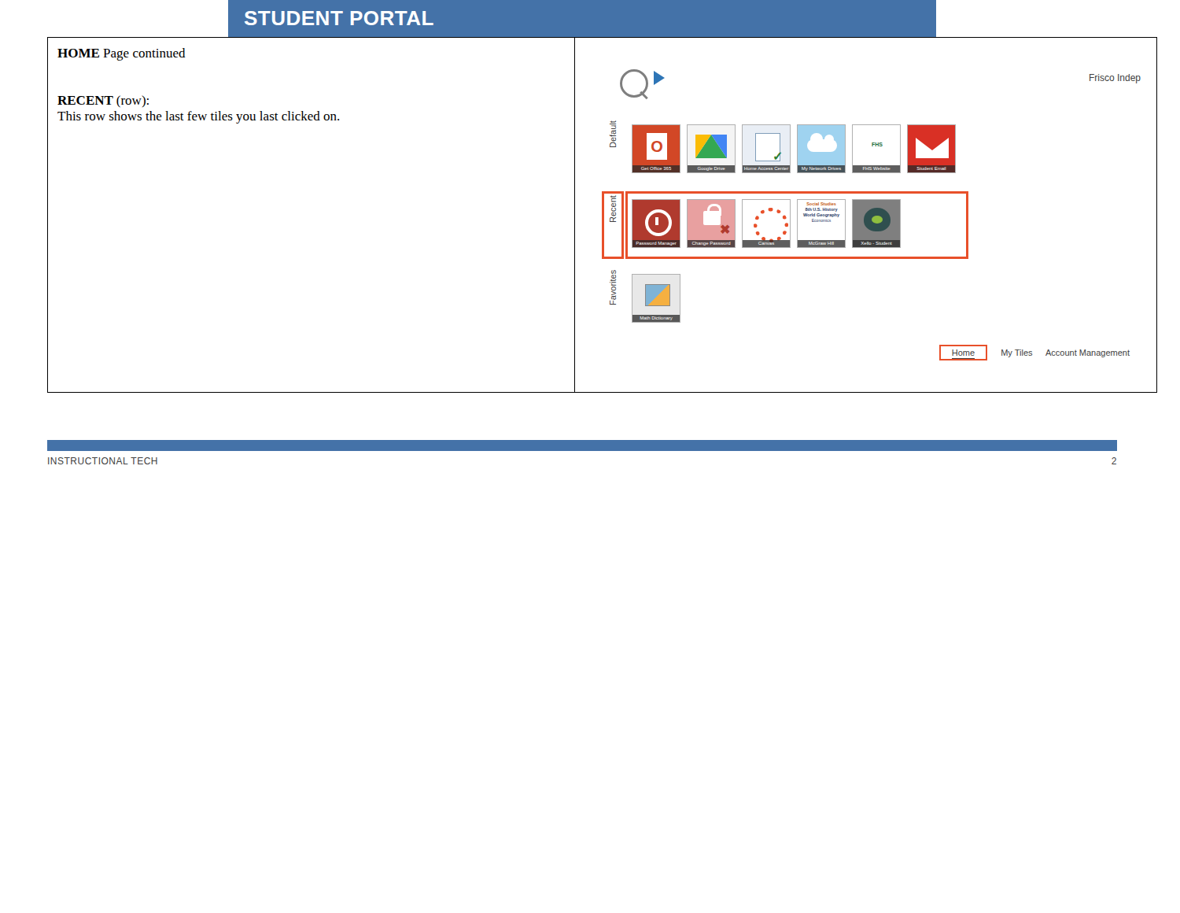STUDENT PORTAL
| HOME Page continued RECENT (row): This row shows the last few tiles you last clicked on. | Frisco Indep Default Recent Favorites O Get Office 365 Google Drive Home Access Center My Network Drives FHS FHS Website Student Email Password Manager ✖ Change Password Canvas Social Studies 8th U.S. History World Geography Economics McGraw Hill Xello - Student Math Dictionary Home My Tiles Account Management |
INSTRUCTIONAL TECH 2